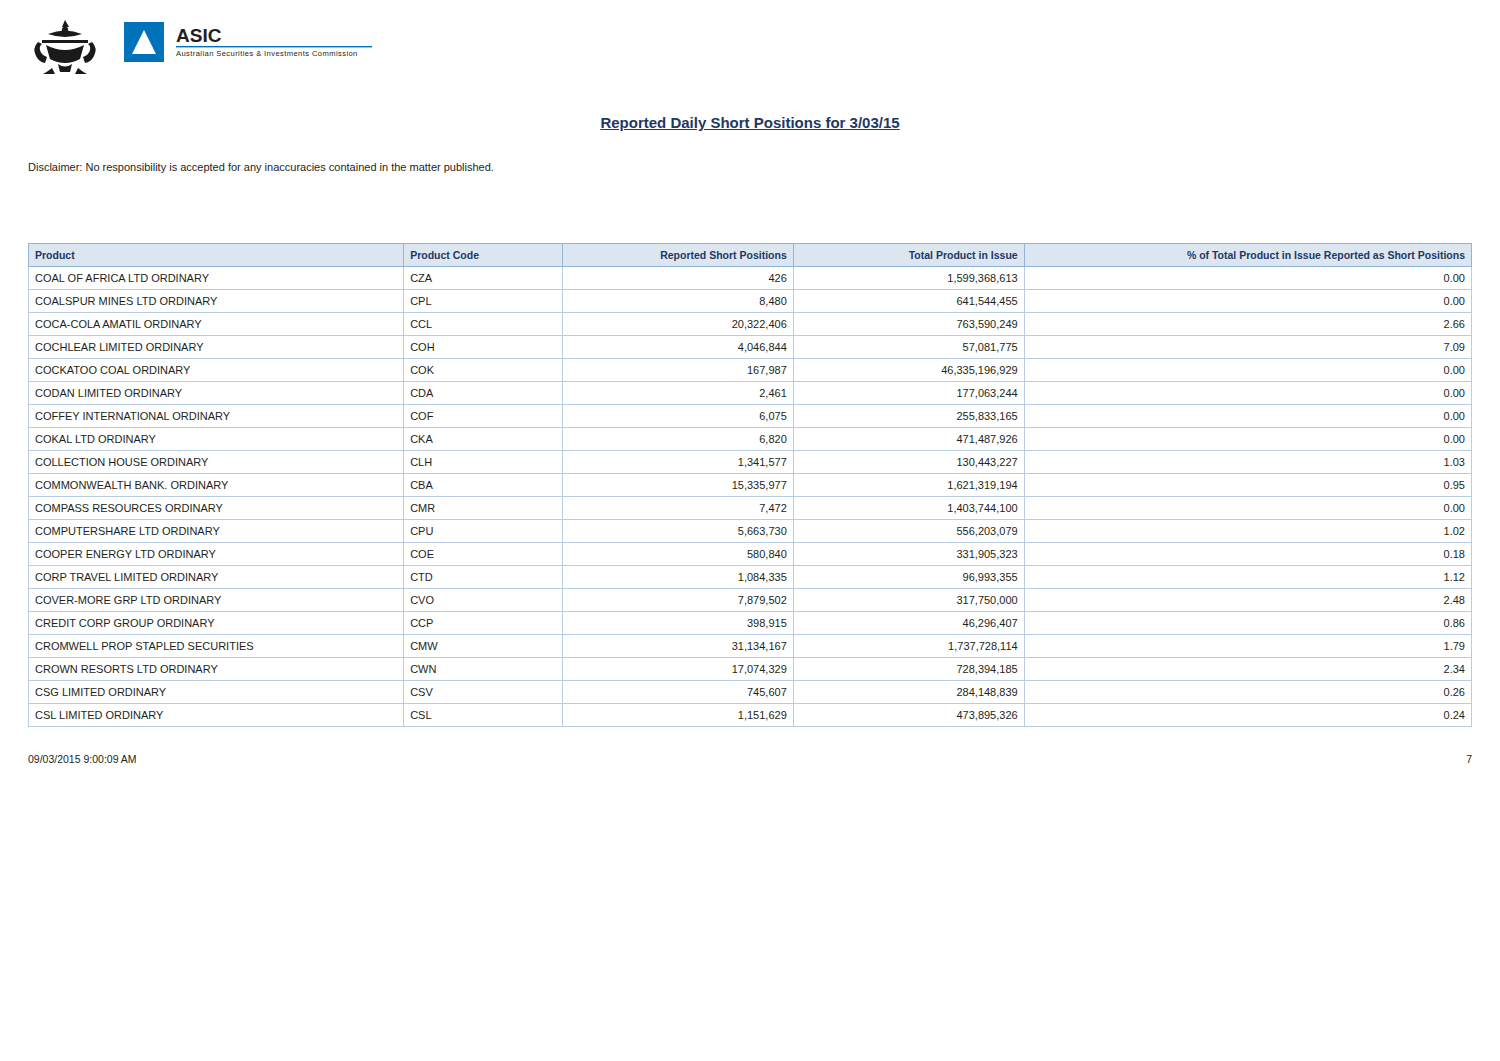ASIC Australian Securities & Investments Commission
Reported Daily Short Positions for 3/03/15
Disclaimer: No responsibility is accepted for any inaccuracies contained in the matter published.
| Product | Product Code | Reported Short Positions | Total Product in Issue | % of Total Product in Issue Reported as Short Positions |
| --- | --- | --- | --- | --- |
| COAL OF AFRICA LTD ORDINARY | CZA | 426 | 1,599,368,613 | 0.00 |
| COALSPUR MINES LTD ORDINARY | CPL | 8,480 | 641,544,455 | 0.00 |
| COCA-COLA AMATIL ORDINARY | CCL | 20,322,406 | 763,590,249 | 2.66 |
| COCHLEAR LIMITED ORDINARY | COH | 4,046,844 | 57,081,775 | 7.09 |
| COCKATOO COAL ORDINARY | COK | 167,987 | 46,335,196,929 | 0.00 |
| CODAN LIMITED ORDINARY | CDA | 2,461 | 177,063,244 | 0.00 |
| COFFEY INTERNATIONAL ORDINARY | COF | 6,075 | 255,833,165 | 0.00 |
| COKAL LTD ORDINARY | CKA | 6,820 | 471,487,926 | 0.00 |
| COLLECTION HOUSE ORDINARY | CLH | 1,341,577 | 130,443,227 | 1.03 |
| COMMONWEALTH BANK. ORDINARY | CBA | 15,335,977 | 1,621,319,194 | 0.95 |
| COMPASS RESOURCES ORDINARY | CMR | 7,472 | 1,403,744,100 | 0.00 |
| COMPUTERSHARE LTD ORDINARY | CPU | 5,663,730 | 556,203,079 | 1.02 |
| COOPER ENERGY LTD ORDINARY | COE | 580,840 | 331,905,323 | 0.18 |
| CORP TRAVEL LIMITED ORDINARY | CTD | 1,084,335 | 96,993,355 | 1.12 |
| COVER-MORE GRP LTD ORDINARY | CVO | 7,879,502 | 317,750,000 | 2.48 |
| CREDIT CORP GROUP ORDINARY | CCP | 398,915 | 46,296,407 | 0.86 |
| CROMWELL PROP STAPLED SECURITIES | CMW | 31,134,167 | 1,737,728,114 | 1.79 |
| CROWN RESORTS LTD ORDINARY | CWN | 17,074,329 | 728,394,185 | 2.34 |
| CSG LIMITED ORDINARY | CSV | 745,607 | 284,148,839 | 0.26 |
| CSL LIMITED ORDINARY | CSL | 1,151,629 | 473,895,326 | 0.24 |
09/03/2015 9:00:09 AM 7